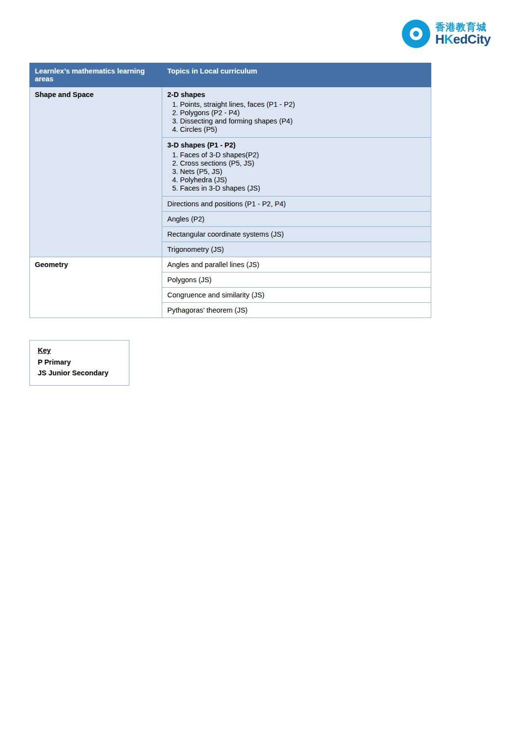香港教育城
HKedCity
| Learnlex’s mathematics learning areas | Topics in Local curriculum |
| --- | --- |
| Shape and Space | 2-D shapes Points, straight lines, faces (P1 - P2) Polygons (P2 - P4) Dissecting and forming shapes (P4) Circles (P5) |
| 3-D shapes (P1 - P2) Faces of 3-D shapes(P2) Cross sections (P5, JS) Nets (P5, JS) Polyhedra (JS) Faces in 3-D shapes (JS) |
| Directions and positions (P1 - P2, P4) |
| Angles (P2) |
| Rectangular coordinate systems (JS) |
| Trigonometry (JS) |
| Geometry | Angles and parallel lines (JS) |
| Polygons (JS) |
| Congruence and similarity (JS) |
| Pythagoras’ theorem (JS) |
Key
P Primary
JS Junior Secondary